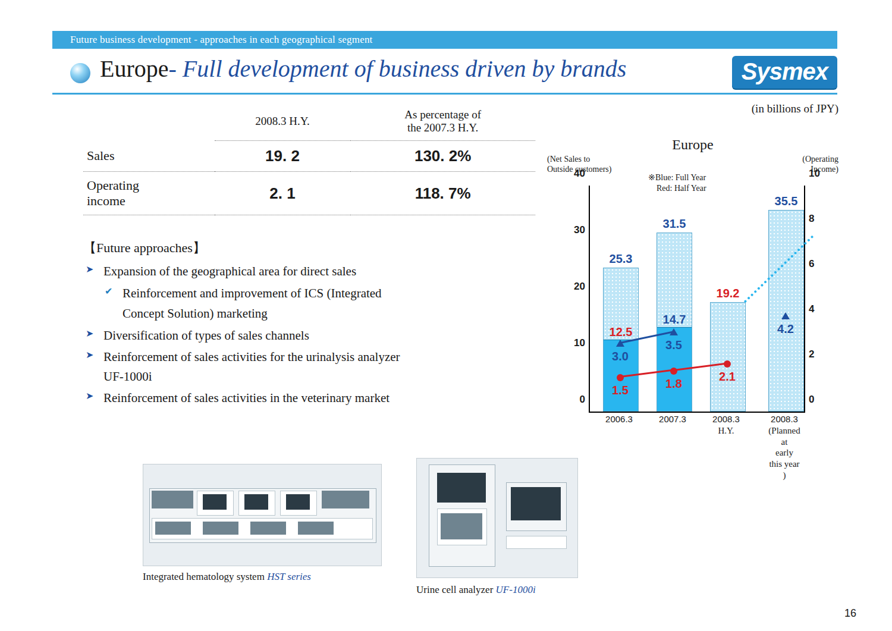Future business development - approaches in each geographical segment
Europe- Full development of business driven by brands
Sysmex
| | 2008.3 H.Y. | As percentage of the 2007.3 H.Y. |
| --- | --- | --- |
| Sales | 19. 2 | 130. 2% |
| Operating income | 2. 1 | 118. 7% |
【Future approaches】
Expansion of the geographical area for direct sales
Reinforcement and improvement of ICS (Integrated
Concept Solution) marketing
Diversification of types of sales channels
Reinforcement of sales activities for the urinalysis analyzer
UF-1000i
Reinforcement of sales activities in the veterinary market
(in billions of JPY)
Europe
(Net Sales to
Outside customers)
(Operating
Income)
※Blue: Full Year
Red: Half Year
0
10
20
30
40
0
2
4
6
8
10
25.3
12.5
31.5
14.7
19.2
35.5
3.0
3.5
1.5
1.8
2.1
4.2
2006.3 2007.3 2008.3
H.Y. 2008.3
(Planned at
early this year )
Integrated hematology system HST series
Urine cell analyzer UF-1000i
16